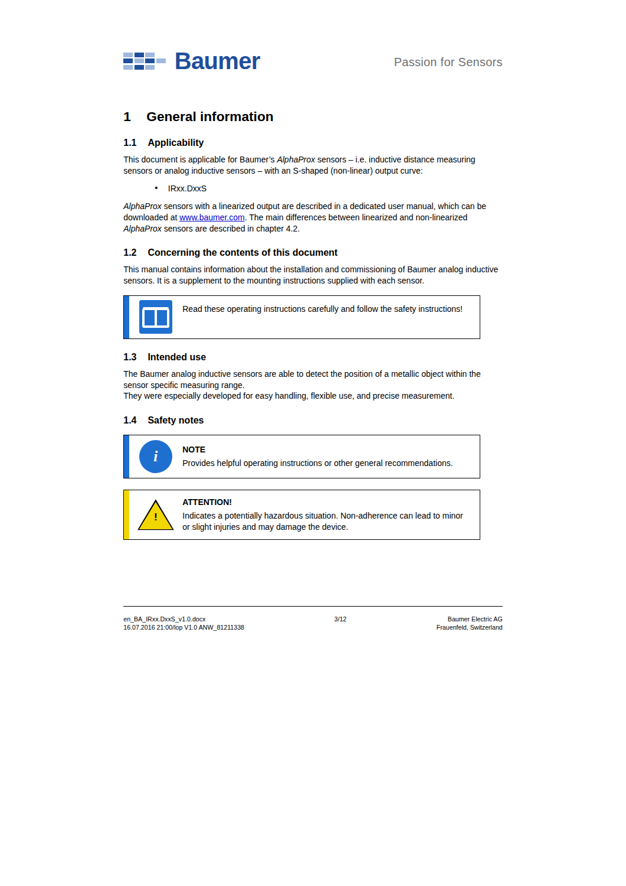Baumer
Passion for Sensors
1 General information
1.1 Applicability
This document is applicable for Baumer’s AlphaProx sensors – i.e. inductive distance measuring sensors or analog inductive sensors – with an S-shaped (non-linear) output curve:
IRxx.DxxS
AlphaProx sensors with a linearized output are described in a dedicated user manual, which can be downloaded at www.baumer.com. The main differences between linearized and non-linearized AlphaProx sensors are described in chapter 4.2.
1.2 Concerning the contents of this document
This manual contains information about the installation and commissioning of Baumer analog inductive sensors. It is a supplement to the mounting instructions supplied with each sensor.
Read these operating instructions carefully and follow the safety instructions!
1.3 Intended use
The Baumer analog inductive sensors are able to detect the position of a metallic object within the sensor specific measuring range.
They were especially developed for easy handling, flexible use, and precise measurement.
1.4 Safety notes
i
NOTE
Provides helpful operating instructions or other general recommendations.
!
ATTENTION!
Indicates a potentially hazardous situation. Non-adherence can lead to minor or slight injuries and may damage the device.
en_BA_IRxx.DxxS_v1.0.docx
16.07.2016 21:00/lop V1.0 ANW_81211338
3/12
Baumer Electric AG
Frauenfeld, Switzerland